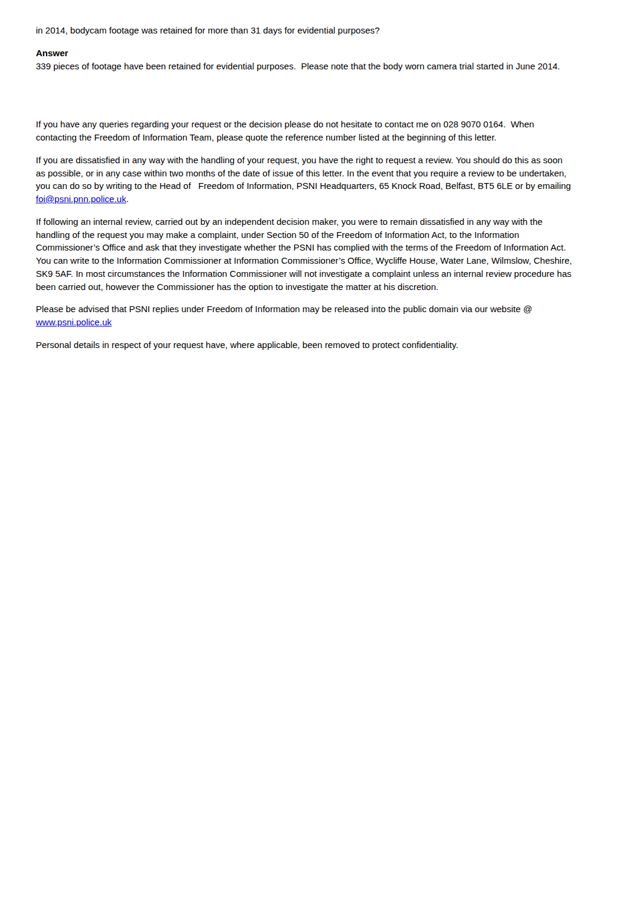in 2014, bodycam footage was retained for more than 31 days for evidential purposes?
Answer
339 pieces of footage have been retained for evidential purposes. Please note that the body worn camera trial started in June 2014.
If you have any queries regarding your request or the decision please do not hesitate to contact me on 028 9070 0164. When contacting the Freedom of Information Team, please quote the reference number listed at the beginning of this letter.
If you are dissatisfied in any way with the handling of your request, you have the right to request a review. You should do this as soon as possible, or in any case within two months of the date of issue of this letter. In the event that you require a review to be undertaken, you can do so by writing to the Head of Freedom of Information, PSNI Headquarters, 65 Knock Road, Belfast, BT5 6LE or by emailing foi@psni.pnn.police.uk.
If following an internal review, carried out by an independent decision maker, you were to remain dissatisfied in any way with the handling of the request you may make a complaint, under Section 50 of the Freedom of Information Act, to the Information Commissioner’s Office and ask that they investigate whether the PSNI has complied with the terms of the Freedom of Information Act. You can write to the Information Commissioner at Information Commissioner’s Office, Wycliffe House, Water Lane, Wilmslow, Cheshire, SK9 5AF. In most circumstances the Information Commissioner will not investigate a complaint unless an internal review procedure has been carried out, however the Commissioner has the option to investigate the matter at his discretion.
Please be advised that PSNI replies under Freedom of Information may be released into the public domain via our website @ www.psni.police.uk
Personal details in respect of your request have, where applicable, been removed to protect confidentiality.